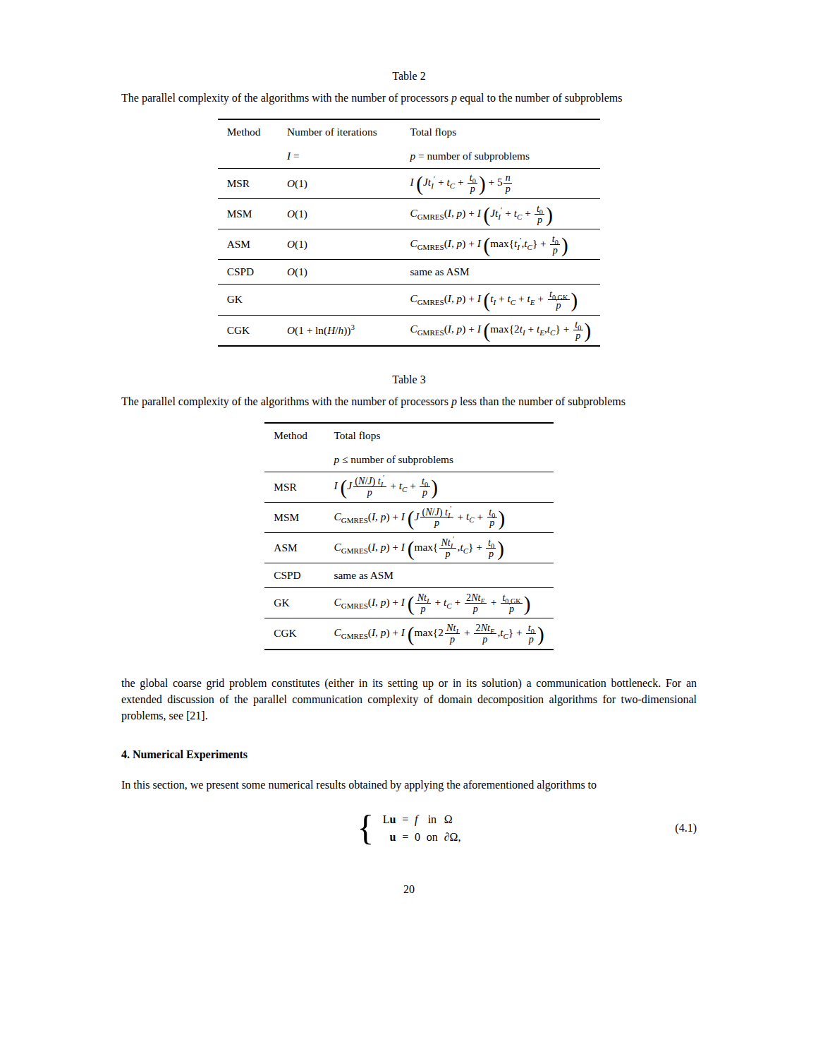Table 2
The parallel complexity of the algorithms with the number of processors p equal to the number of subproblems
| Method | Number of iterations | Total flops |
| --- | --- | --- |
| | I = | p = number of subproblems |
| MSR | O (1) | I ( Jt I ′ + t C + t 0 p ) + 5 n p |
| MSM | O (1) | C GMRES ( I , p ) + I ( Jt I ′ + t C + t 0 p ) |
| ASM | O (1) | C GMRES ( I , p ) + I ( max{ t I ′ , t C } + t 0 p ) |
| CSPD | O (1) | same as ASM |
| GK | | C GMRES ( I , p ) + I ( t I + t C + t E + t 0,GK p ) |
| CGK | O (1 + ln( H / h )) 3 | C GMRES ( I , p ) + I ( max{2 t I + t E , t C } + t 0 p ) |
Table 3
The parallel complexity of the algorithms with the number of processors p less than the number of subproblems
| Method | Total flops |
| --- | --- |
| | p ≤ number of subproblems |
| MSR | I ( J ( N / J ) t I ′ p + t C + t 0 p ) |
| MSM | C GMRES ( I , p ) + I ( J ( N / J ) t I ′ p + t C + t 0 p ) |
| ASM | C GMRES ( I , p ) + I ( max{ Nt I ′ p , t C } + t 0 p ) |
| CSPD | same as ASM |
| GK | C GMRES ( I , p ) + I ( Nt I p + t C + 2 Nt E p + t 0,GK p ) |
| CGK | C GMRES ( I , p ) + I ( max{2 Nt I p + 2 Nt E p , t C } + t 0 p ) |
the global coarse grid problem constitutes (either in its setting up or in its solution) a communication bottleneck. For an extended discussion of the parallel communication complexity of domain decomposition algorithms for two-dimensional problems, see [21].
4. Numerical Experiments
In this section, we present some numerical results obtained by applying the aforementioned algorithms to
{
Lu = f in Ω u = 0 on ∂Ω,
(4.1)
20